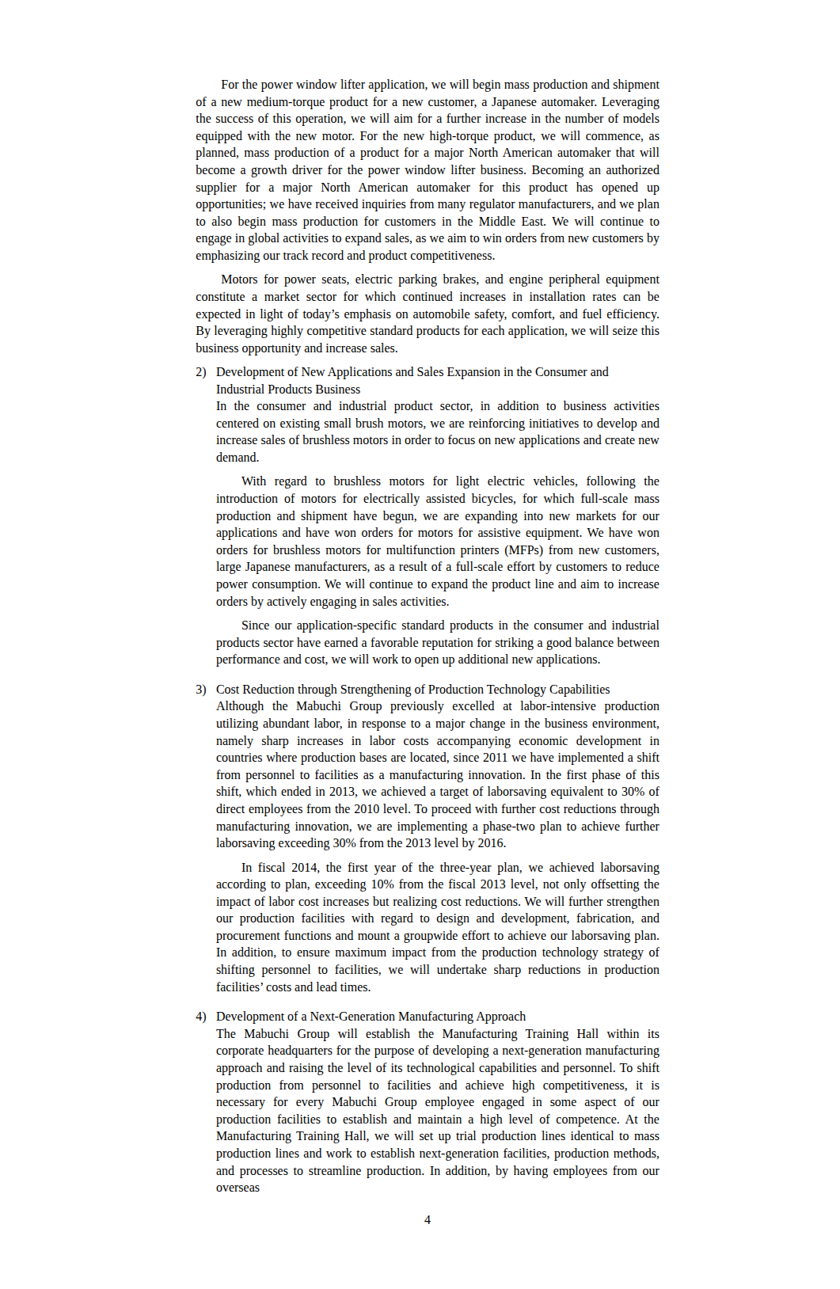For the power window lifter application, we will begin mass production and shipment of a new medium-torque product for a new customer, a Japanese automaker. Leveraging the success of this operation, we will aim for a further increase in the number of models equipped with the new motor. For the new high-torque product, we will commence, as planned, mass production of a product for a major North American automaker that will become a growth driver for the power window lifter business. Becoming an authorized supplier for a major North American automaker for this product has opened up opportunities; we have received inquiries from many regulator manufacturers, and we plan to also begin mass production for customers in the Middle East. We will continue to engage in global activities to expand sales, as we aim to win orders from new customers by emphasizing our track record and product competitiveness.
Motors for power seats, electric parking brakes, and engine peripheral equipment constitute a market sector for which continued increases in installation rates can be expected in light of today’s emphasis on automobile safety, comfort, and fuel efficiency. By leveraging highly competitive standard products for each application, we will seize this business opportunity and increase sales.
2)
Development of New Applications and Sales Expansion in the Consumer and Industrial Products Business
In the consumer and industrial product sector, in addition to business activities centered on existing small brush motors, we are reinforcing initiatives to develop and increase sales of brushless motors in order to focus on new applications and create new demand.
With regard to brushless motors for light electric vehicles, following the introduction of motors for electrically assisted bicycles, for which full-scale mass production and shipment have begun, we are expanding into new markets for our applications and have won orders for motors for assistive equipment. We have won orders for brushless motors for multifunction printers (MFPs) from new customers, large Japanese manufacturers, as a result of a full-scale effort by customers to reduce power consumption. We will continue to expand the product line and aim to increase orders by actively engaging in sales activities.
Since our application-specific standard products in the consumer and industrial products sector have earned a favorable reputation for striking a good balance between performance and cost, we will work to open up additional new applications.
3)
Cost Reduction through Strengthening of Production Technology Capabilities
Although the Mabuchi Group previously excelled at labor-intensive production utilizing abundant labor, in response to a major change in the business environment, namely sharp increases in labor costs accompanying economic development in countries where production bases are located, since 2011 we have implemented a shift from personnel to facilities as a manufacturing innovation. In the first phase of this shift, which ended in 2013, we achieved a target of laborsaving equivalent to 30% of direct employees from the 2010 level. To proceed with further cost reductions through manufacturing innovation, we are implementing a phase-two plan to achieve further laborsaving exceeding 30% from the 2013 level by 2016.
In fiscal 2014, the first year of the three-year plan, we achieved laborsaving according to plan, exceeding 10% from the fiscal 2013 level, not only offsetting the impact of labor cost increases but realizing cost reductions. We will further strengthen our production facilities with regard to design and development, fabrication, and procurement functions and mount a groupwide effort to achieve our laborsaving plan. In addition, to ensure maximum impact from the production technology strategy of shifting personnel to facilities, we will undertake sharp reductions in production facilities’ costs and lead times.
4)
Development of a Next-Generation Manufacturing Approach
The Mabuchi Group will establish the Manufacturing Training Hall within its corporate headquarters for the purpose of developing a next-generation manufacturing approach and raising the level of its technological capabilities and personnel. To shift production from personnel to facilities and achieve high competitiveness, it is necessary for every Mabuchi Group employee engaged in some aspect of our production facilities to establish and maintain a high level of competence. At the Manufacturing Training Hall, we will set up trial production lines identical to mass production lines and work to establish next-generation facilities, production methods, and processes to streamline production. In addition, by having employees from our overseas
4